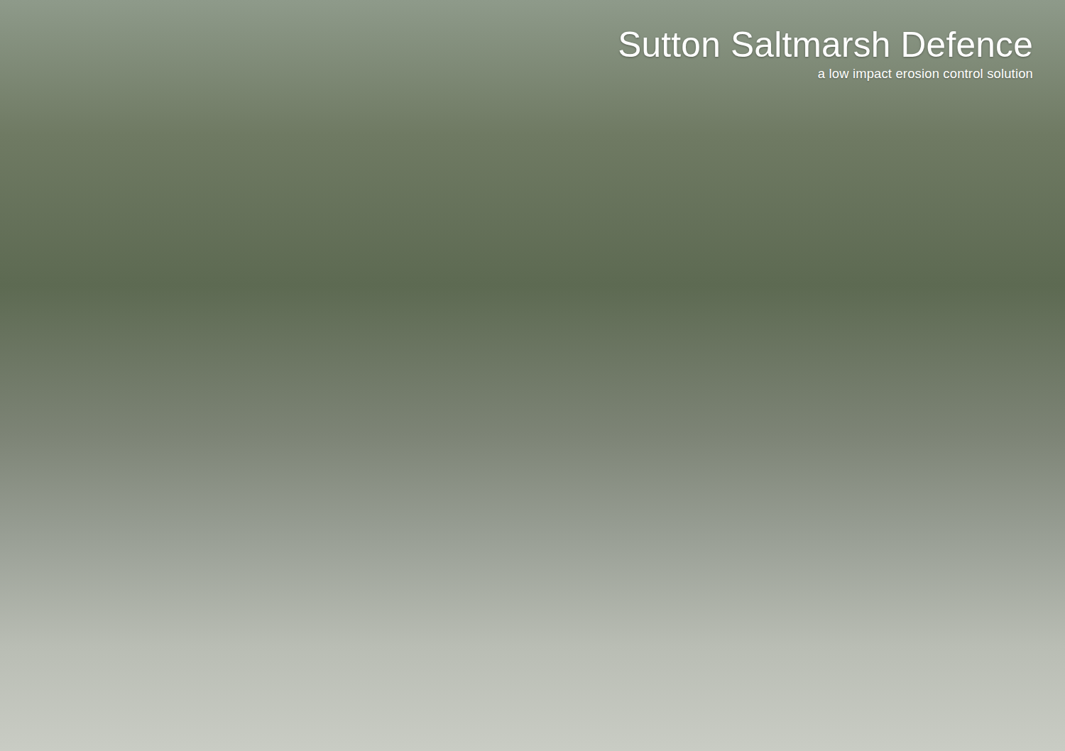Sutton Saltmarsh Defence
a low impact erosion control solution